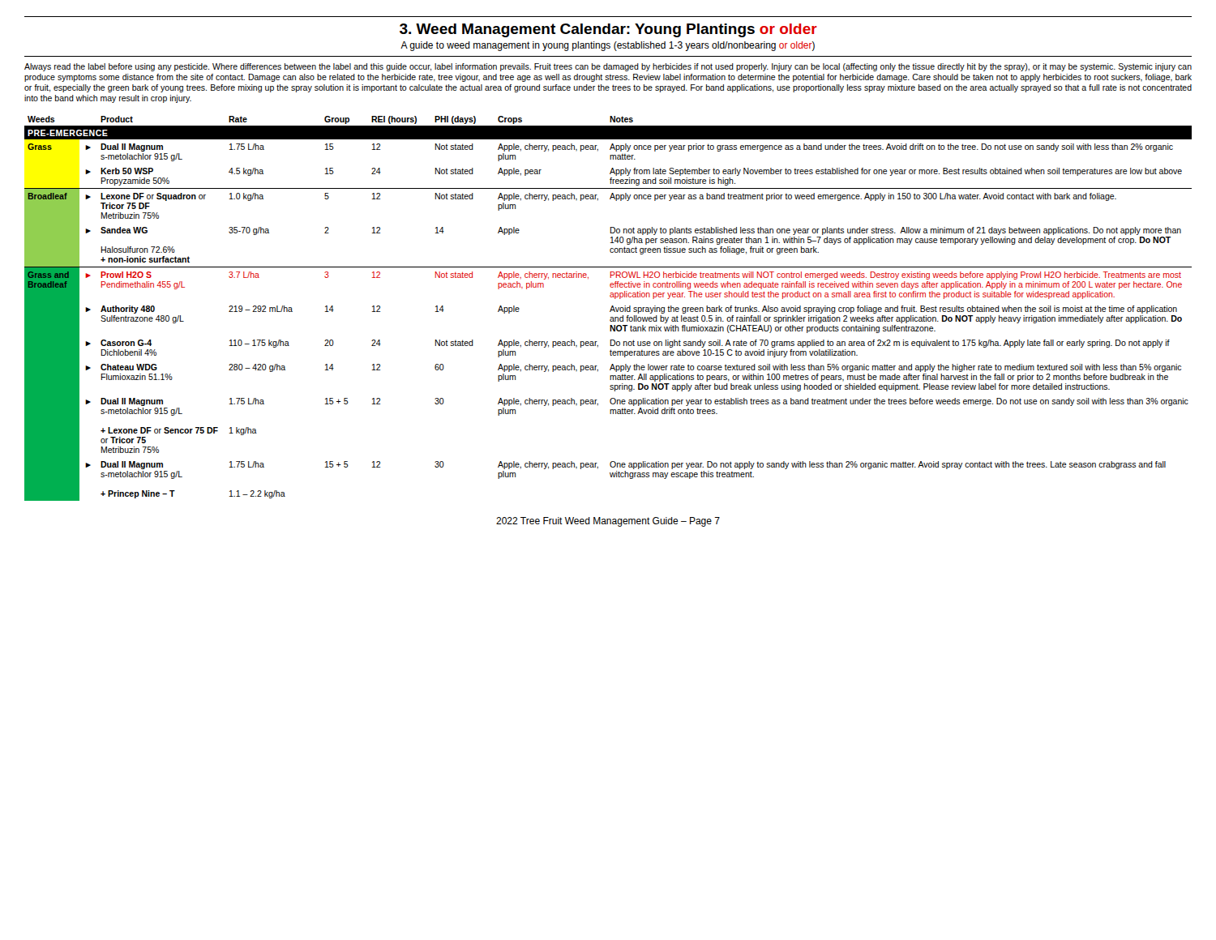3. Weed Management Calendar: Young Plantings or older
A guide to weed management in young plantings (established 1-3 years old/nonbearing or older)
Always read the label before using any pesticide. Where differences between the label and this guide occur, label information prevails. Fruit trees can be damaged by herbicides if not used properly. Injury can be local (affecting only the tissue directly hit by the spray), or it may be systemic. Systemic injury can produce symptoms some distance from the site of contact. Damage can also be related to the herbicide rate, tree vigour, and tree age as well as drought stress. Review label information to determine the potential for herbicide damage. Care should be taken not to apply herbicides to root suckers, foliage, bark or fruit, especially the green bark of young trees. Before mixing up the spray solution it is important to calculate the actual area of ground surface under the trees to be sprayed. For band applications, use proportionally less spray mixture based on the area actually sprayed so that a full rate is not concentrated into the band which may result in crop injury.
| Weeds | Product | Rate | Group | REI (hours) | PHI (days) | Crops | Notes |
| --- | --- | --- | --- | --- | --- | --- | --- |
| PRE-EMERGENCE |
| Grass | ► | Dual II Magnum s-metolachlor 915 g/L | 1.75 L/ha | 15 | 12 | Not stated | Apple, cherry, peach, pear, plum | Apply once per year prior to grass emergence as a band under the trees. Avoid drift on to the tree. Do not use on sandy soil with less than 2% organic matter. |
| ► | Kerb 50 WSP Propyzamide 50% | 4.5 kg/ha | 15 | 24 | Not stated | Apple, pear | Apply from late September to early November to trees established for one year or more. Best results obtained when soil temperatures are low but above freezing and soil moisture is high. |
| Broadleaf | ► | Lexone DF or Squadron or Tricor 75 DF Metribuzin 75% | 1.0 kg/ha | 5 | 12 | Not stated | Apple, cherry, peach, pear, plum | Apply once per year as a band treatment prior to weed emergence. Apply in 150 to 300 L/ha water. Avoid contact with bark and foliage. |
| ► | Sandea WG Halosulfuron 72.6% + non-ionic surfactant | 35-70 g/ha | 2 | 12 | 14 | Apple | Do not apply to plants established less than one year or plants under stress. Allow a minimum of 21 days between applications. Do not apply more than 140 g/ha per season. Rains greater than 1 in. within 5–7 days of application may cause temporary yellowing and delay development of crop. Do NOT contact green tissue such as foliage, fruit or green bark. |
| Grass and Broadleaf | ► | Prowl H2O S Pendimethalin 455 g/L | 3.7 L/ha | 3 | 12 | Not stated | Apple, cherry, nectarine, peach, plum | PROWL H2O herbicide treatments will NOT control emerged weeds. Destroy existing weeds before applying Prowl H2O herbicide. Treatments are most effective in controlling weeds when adequate rainfall is received within seven days after application. Apply in a minimum of 200 L water per hectare. One application per year. The user should test the product on a small area first to confirm the product is suitable for widespread application. |
| ► | Authority 480 Sulfentrazone 480 g/L | 219 – 292 mL/ha | 14 | 12 | 14 | Apple | Avoid spraying the green bark of trunks. Also avoid spraying crop foliage and fruit. Best results obtained when the soil is moist at the time of application and followed by at least 0.5 in. of rainfall or sprinkler irrigation 2 weeks after application. Do NOT apply heavy irrigation immediately after application. Do NOT tank mix with flumioxazin (CHATEAU) or other products containing sulfentrazone. |
| ► | Casoron G-4 Dichlobenil 4% | 110 – 175 kg/ha | 20 | 24 | Not stated | Apple, cherry, peach, pear, plum | Do not use on light sandy soil. A rate of 70 grams applied to an area of 2x2 m is equivalent to 175 kg/ha. Apply late fall or early spring. Do not apply if temperatures are above 10-15 C to avoid injury from volatilization. |
| ► | Chateau WDG Flumioxazin 51.1% | 280 – 420 g/ha | 14 | 12 | 60 | Apple, cherry, peach, pear, plum | Apply the lower rate to coarse textured soil with less than 5% organic matter and apply the higher rate to medium textured soil with less than 5% organic matter. All applications to pears, or within 100 metres of pears, must be made after final harvest in the fall or prior to 2 months before budbreak in the spring. Do NOT apply after bud break unless using hooded or shielded equipment. Please review label for more detailed instructions. |
| ► | Dual II Magnum s-metolachlor 915 g/L + Lexone DF or Sencor 75 DF or Tricor 75 Metribuzin 75% | 1.75 L/ha 1 kg/ha | 15 + 5 | 12 | 30 | Apple, cherry, peach, pear, plum | One application per year to establish trees as a band treatment under the trees before weeds emerge. Do not use on sandy soil with less than 3% organic matter. Avoid drift onto trees. |
| ► | Dual II Magnum s-metolachlor 915 g/L + Princep Nine – T | 1.75 L/ha 1.1 – 2.2 kg/ha | 15 + 5 | 12 | 30 | Apple, cherry, peach, pear, plum | One application per year. Do not apply to sandy with less than 2% organic matter. Avoid spray contact with the trees. Late season crabgrass and fall witchgrass may escape this treatment. |
2022 Tree Fruit Weed Management Guide – Page 7